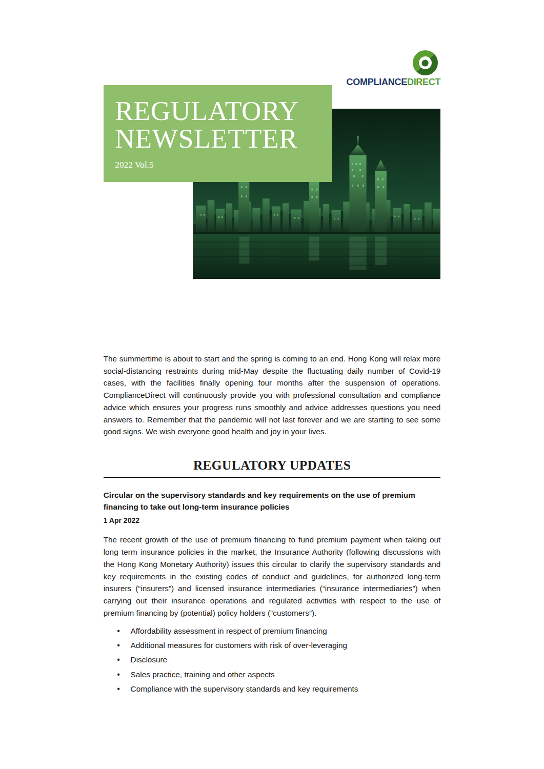COMPLIANCE DIRECT
REGULATORY
NEWSLETTER
2022 Vol.5
The summertime is about to start and the spring is coming to an end. Hong Kong will relax more social-distancing restraints during mid-May despite the fluctuating daily number of Covid-19 cases, with the facilities finally opening four months after the suspension of operations. ComplianceDirect will continuously provide you with professional consultation and compliance advice which ensures your progress runs smoothly and advice addresses questions you need answers to. Remember that the pandemic will not last forever and we are starting to see some good signs. We wish everyone good health and joy in your lives.
REGULATORY UPDATES
Circular on the supervisory standards and key requirements on the use of premium financing to take out long-term insurance policies
1 Apr 2022
The recent growth of the use of premium financing to fund premium payment when taking out long term insurance policies in the market, the Insurance Authority (following discussions with the Hong Kong Monetary Authority) issues this circular to clarify the supervisory standards and key requirements in the existing codes of conduct and guidelines, for authorized long-term insurers (“insurers”) and licensed insurance intermediaries (“insurance intermediaries”) when carrying out their insurance operations and regulated activities with respect to the use of premium financing by (potential) policy holders (“customers”).
Affordability assessment in respect of premium financing
Additional measures for customers with risk of over-leveraging
Disclosure
Sales practice, training and other aspects
Compliance with the supervisory standards and key requirements